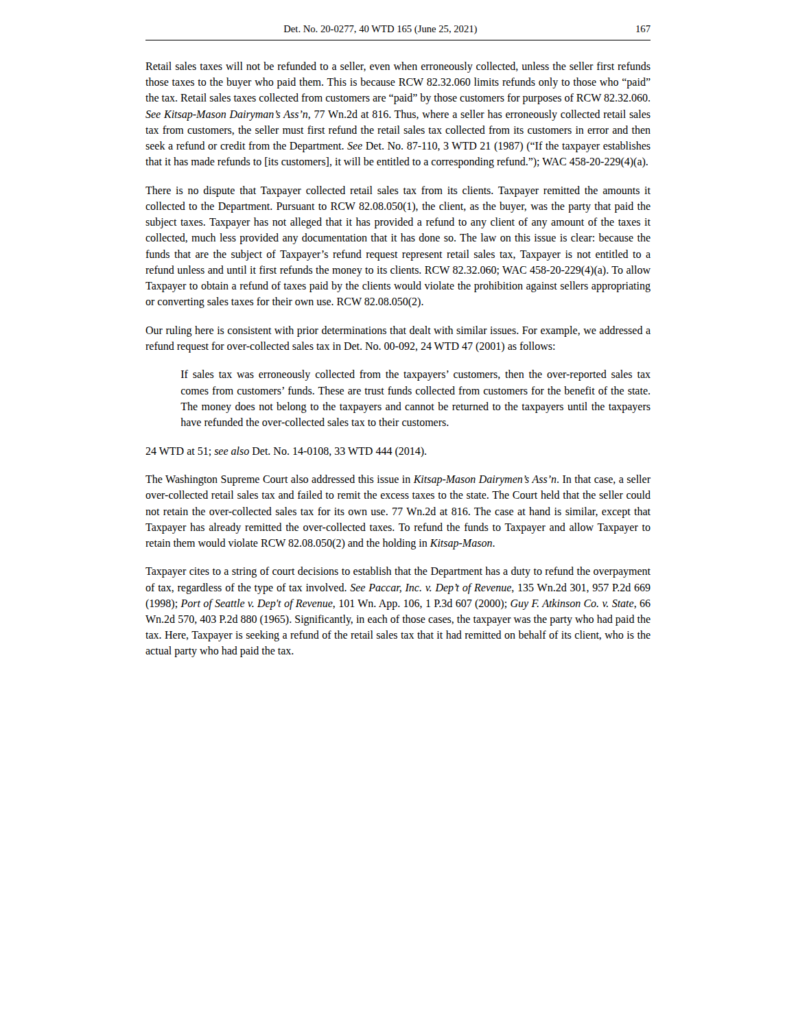Det. No. 20-0277, 40 WTD 165 (June 25, 2021) 167
Retail sales taxes will not be refunded to a seller, even when erroneously collected, unless the seller first refunds those taxes to the buyer who paid them. This is because RCW 82.32.060 limits refunds only to those who “paid” the tax. Retail sales taxes collected from customers are “paid” by those customers for purposes of RCW 82.32.060. See Kitsap-Mason Dairyman’s Ass’n, 77 Wn.2d at 816. Thus, where a seller has erroneously collected retail sales tax from customers, the seller must first refund the retail sales tax collected from its customers in error and then seek a refund or credit from the Department. See Det. No. 87-110, 3 WTD 21 (1987) (“If the taxpayer establishes that it has made refunds to [its customers], it will be entitled to a corresponding refund.”); WAC 458-20-229(4)(a).
There is no dispute that Taxpayer collected retail sales tax from its clients. Taxpayer remitted the amounts it collected to the Department. Pursuant to RCW 82.08.050(1), the client, as the buyer, was the party that paid the subject taxes. Taxpayer has not alleged that it has provided a refund to any client of any amount of the taxes it collected, much less provided any documentation that it has done so. The law on this issue is clear: because the funds that are the subject of Taxpayer’s refund request represent retail sales tax, Taxpayer is not entitled to a refund unless and until it first refunds the money to its clients. RCW 82.32.060; WAC 458-20-229(4)(a). To allow Taxpayer to obtain a refund of taxes paid by the clients would violate the prohibition against sellers appropriating or converting sales taxes for their own use. RCW 82.08.050(2).
Our ruling here is consistent with prior determinations that dealt with similar issues. For example, we addressed a refund request for over-collected sales tax in Det. No. 00-092, 24 WTD 47 (2001) as follows:
If sales tax was erroneously collected from the taxpayers’ customers, then the over-reported sales tax comes from customers’ funds. These are trust funds collected from customers for the benefit of the state. The money does not belong to the taxpayers and cannot be returned to the taxpayers until the taxpayers have refunded the over-collected sales tax to their customers.
24 WTD at 51; see also Det. No. 14-0108, 33 WTD 444 (2014).
The Washington Supreme Court also addressed this issue in Kitsap-Mason Dairymen’s Ass’n. In that case, a seller over-collected retail sales tax and failed to remit the excess taxes to the state. The Court held that the seller could not retain the over-collected sales tax for its own use. 77 Wn.2d at 816. The case at hand is similar, except that Taxpayer has already remitted the over-collected taxes. To refund the funds to Taxpayer and allow Taxpayer to retain them would violate RCW 82.08.050(2) and the holding in Kitsap-Mason.
Taxpayer cites to a string of court decisions to establish that the Department has a duty to refund the overpayment of tax, regardless of the type of tax involved. See Paccar, Inc. v. Dep’t of Revenue, 135 Wn.2d 301, 957 P.2d 669 (1998); Port of Seattle v. Dep't of Revenue, 101 Wn. App. 106, 1 P.3d 607 (2000); Guy F. Atkinson Co. v. State, 66 Wn.2d 570, 403 P.2d 880 (1965). Significantly, in each of those cases, the taxpayer was the party who had paid the tax. Here, Taxpayer is seeking a refund of the retail sales tax that it had remitted on behalf of its client, who is the actual party who had paid the tax.